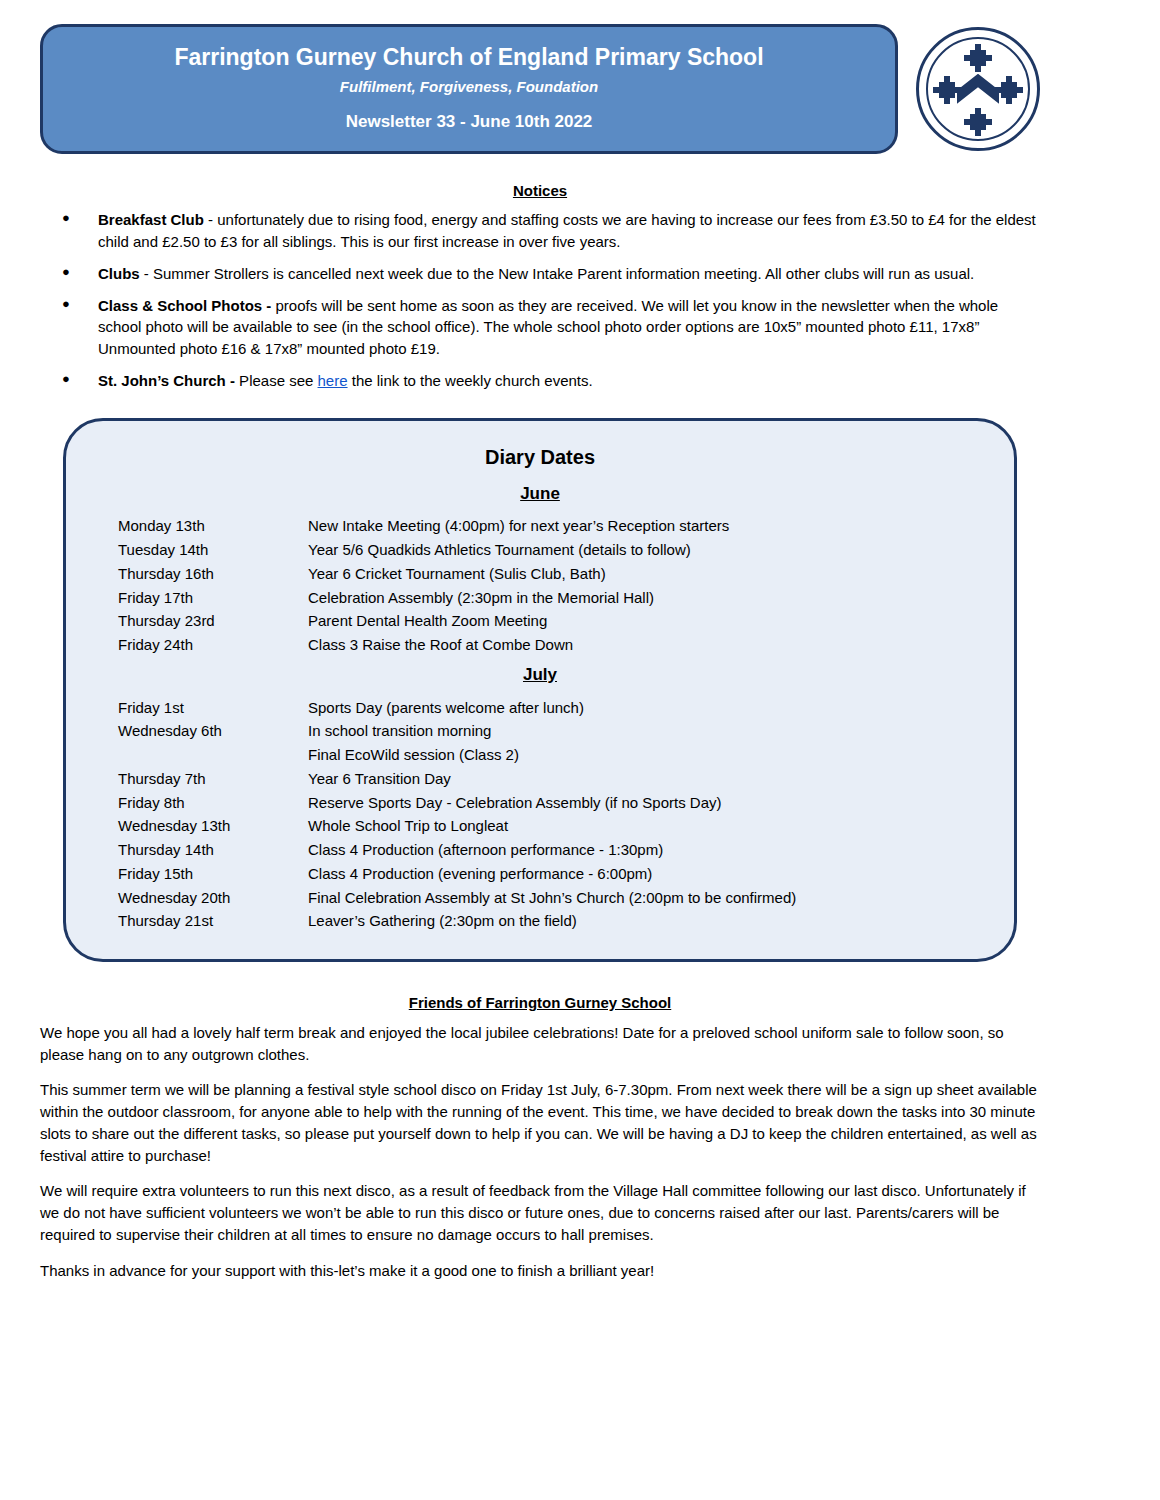Farrington Gurney Church of England Primary School
Fulfilment, Forgiveness, Foundation
Newsletter 33 - June 10th 2022
Notices
Breakfast Club - unfortunately due to rising food, energy and staffing costs we are having to increase our fees from £3.50 to £4 for the eldest child and £2.50 to £3 for all siblings. This is our first increase in over five years.
Clubs - Summer Strollers is cancelled next week due to the New Intake Parent information meeting. All other clubs will run as usual.
Class & School Photos - proofs will be sent home as soon as they are received. We will let you know in the newsletter when the whole school photo will be available to see (in the school office). The whole school photo order options are 10x5” mounted photo £11, 17x8” Unmounted photo £16 & 17x8” mounted photo £19.
St. John’s Church - Please see here the link to the weekly church events.
Diary Dates
June
| Monday 13th | New Intake Meeting (4:00pm) for next year’s Reception starters |
| Tuesday 14th | Year 5/6 Quadkids Athletics Tournament (details to follow) |
| Thursday 16th | Year 6 Cricket Tournament (Sulis Club, Bath) |
| Friday 17th | Celebration Assembly (2:30pm in the Memorial Hall) |
| Thursday 23rd | Parent Dental Health Zoom Meeting |
| Friday 24th | Class 3 Raise the Roof at Combe Down |
July
| Friday 1st | Sports Day (parents welcome after lunch) |
| Wednesday 6th | In school transition morning |
| | Final EcoWild session (Class 2) |
| Thursday 7th | Year 6 Transition Day |
| Friday 8th | Reserve Sports Day - Celebration Assembly (if no Sports Day) |
| Wednesday 13th | Whole School Trip to Longleat |
| Thursday 14th | Class 4 Production (afternoon performance - 1:30pm) |
| Friday 15th | Class 4 Production (evening performance - 6:00pm) |
| Wednesday 20th | Final Celebration Assembly at St John’s Church (2:00pm to be confirmed) |
| Thursday 21st | Leaver’s Gathering (2:30pm on the field) |
Friends of Farrington Gurney School
We hope you all had a lovely half term break and enjoyed the local jubilee celebrations! Date for a preloved school uniform sale to follow soon, so please hang on to any outgrown clothes.
This summer term we will be planning a festival style school disco on Friday 1st July, 6-7.30pm. From next week there will be a sign up sheet available within the outdoor classroom, for anyone able to help with the running of the event. This time, we have decided to break down the tasks into 30 minute slots to share out the different tasks, so please put yourself down to help if you can. We will be having a DJ to keep the children entertained, as well as festival attire to purchase!
We will require extra volunteers to run this next disco, as a result of feedback from the Village Hall committee following our last disco. Unfortunately if we do not have sufficient volunteers we won’t be able to run this disco or future ones, due to concerns raised after our last. Parents/carers will be required to supervise their children at all times to ensure no damage occurs to hall premises.
Thanks in advance for your support with this-let’s make it a good one to finish a brilliant year!